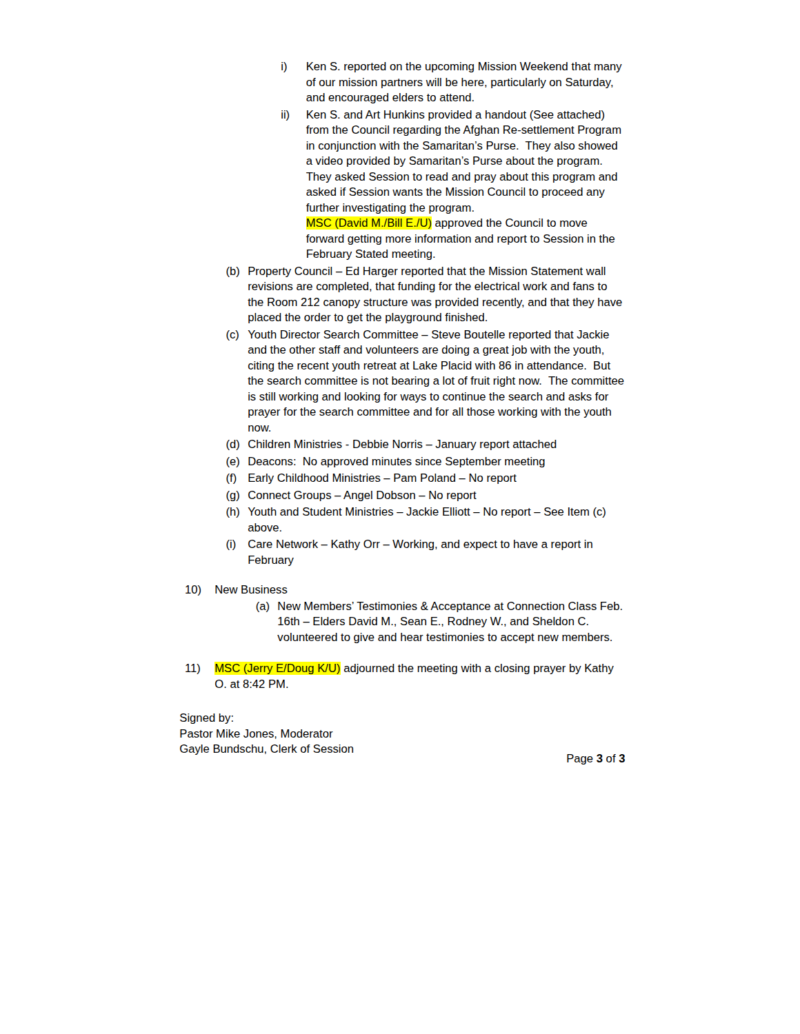i) Ken S. reported on the upcoming Mission Weekend that many of our mission partners will be here, particularly on Saturday, and encouraged elders to attend.
ii) Ken S. and Art Hunkins provided a handout (See attached) from the Council regarding the Afghan Re-settlement Program in conjunction with the Samaritan’s Purse. They also showed a video provided by Samaritan’s Purse about the program. They asked Session to read and pray about this program and asked if Session wants the Mission Council to proceed any further investigating the program.
MSC (David M./Bill E./U) approved the Council to move forward getting more information and report to Session in the February Stated meeting.
(b) Property Council – Ed Harger reported that the Mission Statement wall revisions are completed, that funding for the electrical work and fans to the Room 212 canopy structure was provided recently, and that they have placed the order to get the playground finished.
(c) Youth Director Search Committee – Steve Boutelle reported that Jackie and the other staff and volunteers are doing a great job with the youth, citing the recent youth retreat at Lake Placid with 86 in attendance. But the search committee is not bearing a lot of fruit right now. The committee is still working and looking for ways to continue the search and asks for prayer for the search committee and for all those working with the youth now.
(d) Children Ministries - Debbie Norris – January report attached
(e) Deacons: No approved minutes since September meeting
(f) Early Childhood Ministries – Pam Poland – No report
(g) Connect Groups – Angel Dobson – No report
(h) Youth and Student Ministries – Jackie Elliott – No report – See Item (c) above.
(i) Care Network – Kathy Orr – Working, and expect to have a report in February
10) New Business
(a) New Members’ Testimonies & Acceptance at Connection Class Feb. 16th – Elders David M., Sean E., Rodney W., and Sheldon C. volunteered to give and hear testimonies to accept new members.
11) MSC (Jerry E/Doug K/U) adjourned the meeting with a closing prayer by Kathy O. at 8:42 PM.
Signed by:
Pastor Mike Jones, Moderator
Gayle Bundschu, Clerk of Session
Page 3 of 3